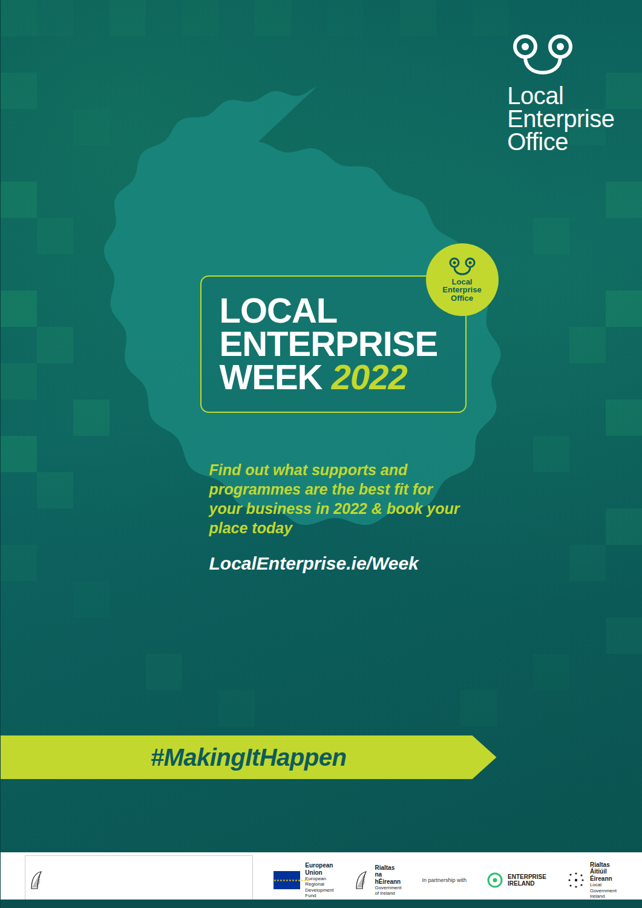Local Enterprise Office
Local
Enterprise
Office
Local
Enterprise
Week 2022
Find out what supports and programmes are the best fit for your business in 2022 & book your place today
LocalEnterprise.ie/Week
#MakingItHappen
Ireland's European Structural and Investment Funds Programmes 2014-2020
Co-funded by the Irish Government
and the European Union
European Union European Regional
Development Fund
Rialtas na hÉireann Government of Ireland
In partnership with
ENTERPRISE IRELAND
Rialtas Áitiúil Éireann Local Government Ireland